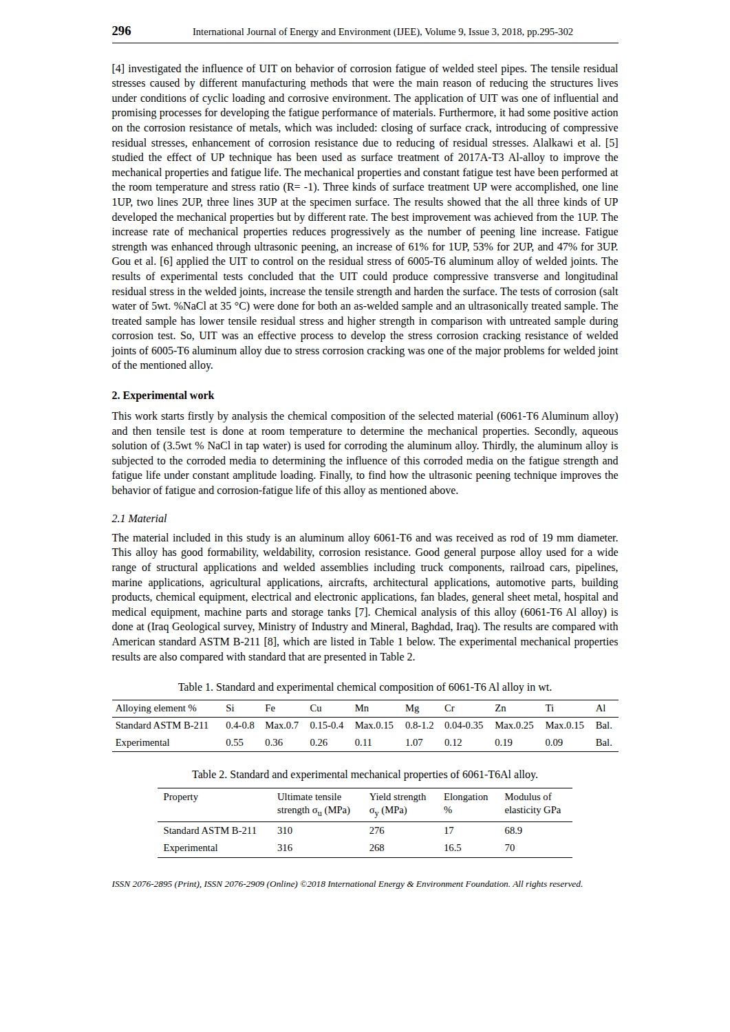296 International Journal of Energy and Environment (IJEE), Volume 9, Issue 3, 2018, pp.295-302
[4] investigated the influence of UIT on behavior of corrosion fatigue of welded steel pipes. The tensile residual stresses caused by different manufacturing methods that were the main reason of reducing the structures lives under conditions of cyclic loading and corrosive environment. The application of UIT was one of influential and promising processes for developing the fatigue performance of materials. Furthermore, it had some positive action on the corrosion resistance of metals, which was included: closing of surface crack, introducing of compressive residual stresses, enhancement of corrosion resistance due to reducing of residual stresses. Alalkawi et al. [5] studied the effect of UP technique has been used as surface treatment of 2017A-T3 Al-alloy to improve the mechanical properties and fatigue life. The mechanical properties and constant fatigue test have been performed at the room temperature and stress ratio (R= -1). Three kinds of surface treatment UP were accomplished, one line 1UP, two lines 2UP, three lines 3UP at the specimen surface. The results showed that the all three kinds of UP developed the mechanical properties but by different rate. The best improvement was achieved from the 1UP. The increase rate of mechanical properties reduces progressively as the number of peening line increase. Fatigue strength was enhanced through ultrasonic peening, an increase of 61% for 1UP, 53% for 2UP, and 47% for 3UP. Gou et al. [6] applied the UIT to control on the residual stress of 6005-T6 aluminum alloy of welded joints. The results of experimental tests concluded that the UIT could produce compressive transverse and longitudinal residual stress in the welded joints, increase the tensile strength and harden the surface. The tests of corrosion (salt water of 5wt. %NaCl at 35 °C) were done for both an as-welded sample and an ultrasonically treated sample. The treated sample has lower tensile residual stress and higher strength in comparison with untreated sample during corrosion test. So, UIT was an effective process to develop the stress corrosion cracking resistance of welded joints of 6005-T6 aluminum alloy due to stress corrosion cracking was one of the major problems for welded joint of the mentioned alloy.
2. Experimental work
This work starts firstly by analysis the chemical composition of the selected material (6061-T6 Aluminum alloy) and then tensile test is done at room temperature to determine the mechanical properties. Secondly, aqueous solution of (3.5wt % NaCl in tap water) is used for corroding the aluminum alloy. Thirdly, the aluminum alloy is subjected to the corroded media to determining the influence of this corroded media on the fatigue strength and fatigue life under constant amplitude loading. Finally, to find how the ultrasonic peening technique improves the behavior of fatigue and corrosion-fatigue life of this alloy as mentioned above.
2.1 Material
The material included in this study is an aluminum alloy 6061-T6 and was received as rod of 19 mm diameter. This alloy has good formability, weldability, corrosion resistance. Good general purpose alloy used for a wide range of structural applications and welded assemblies including truck components, railroad cars, pipelines, marine applications, agricultural applications, aircrafts, architectural applications, automotive parts, building products, chemical equipment, electrical and electronic applications, fan blades, general sheet metal, hospital and medical equipment, machine parts and storage tanks [7]. Chemical analysis of this alloy (6061-T6 Al alloy) is done at (Iraq Geological survey, Ministry of Industry and Mineral, Baghdad, Iraq). The results are compared with American standard ASTM B-211 [8], which are listed in Table 1 below. The experimental mechanical properties results are also compared with standard that are presented in Table 2.
Table 1. Standard and experimental chemical composition of 6061-T6 Al alloy in wt.
| Alloying element % | Si | Fe | Cu | Mn | Mg | Cr | Zn | Ti | Al |
| --- | --- | --- | --- | --- | --- | --- | --- | --- | --- |
| Standard ASTM B-211 | 0.4-0.8 | Max.0.7 | 0.15-0.4 | Max.0.15 | 0.8-1.2 | 0.04-0.35 | Max.0.25 | Max.0.15 | Bal. |
| Experimental | 0.55 | 0.36 | 0.26 | 0.11 | 1.07 | 0.12 | 0.19 | 0.09 | Bal. |
Table 2. Standard and experimental mechanical properties of 6061-T6Al alloy.
| Property | Ultimate tensile strength σ u (MPa) | Yield strength σ y (MPa) | Elongation % | Modulus of elasticity GPa |
| --- | --- | --- | --- | --- |
| Standard ASTM B-211 | 310 | 276 | 17 | 68.9 |
| Experimental | 316 | 268 | 16.5 | 70 |
ISSN 2076-2895 (Print), ISSN 2076-2909 (Online) ©2018 International Energy & Environment Foundation. All rights reserved.